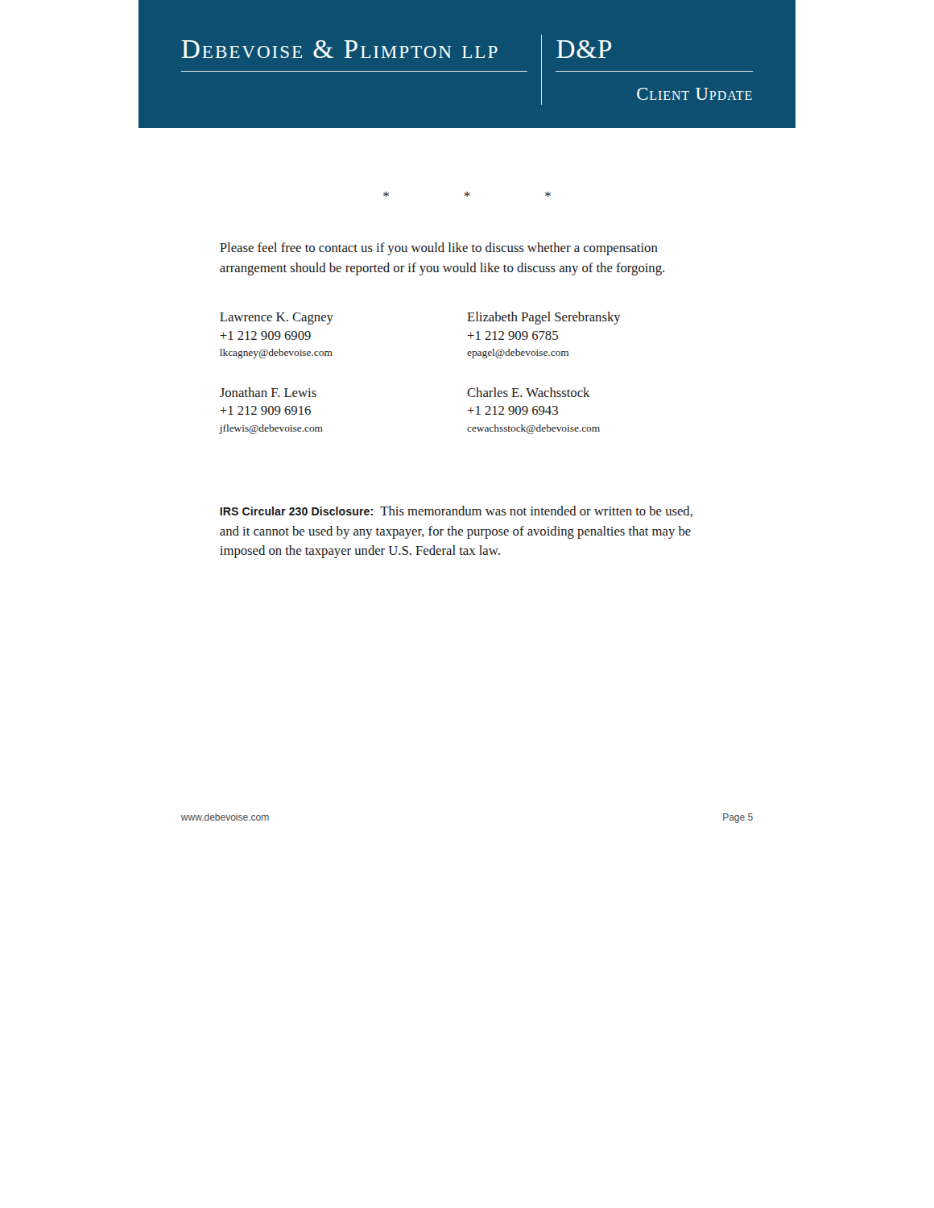Debevoise & Plimpton llp
D&P
Client Update
* * *
Please feel free to contact us if you would like to discuss whether a compensation arrangement should be reported or if you would like to discuss any of the forgoing.
| Lawrence K. Cagney +1 212 909 6909 lkcagney@debevoise.com | Elizabeth Pagel Serebransky +1 212 909 6785 epagel@debevoise.com |
| Jonathan F. Lewis +1 212 909 6916 jflewis@debevoise.com | Charles E. Wachsstock +1 212 909 6943 cewachsstock@debevoise.com |
IRS Circular 230 Disclosure: This memorandum was not intended or written to be used, and it cannot be used by any taxpayer, for the purpose of avoiding penalties that may be imposed on the taxpayer under U.S. Federal tax law.
www.debevoise.com
Page 5